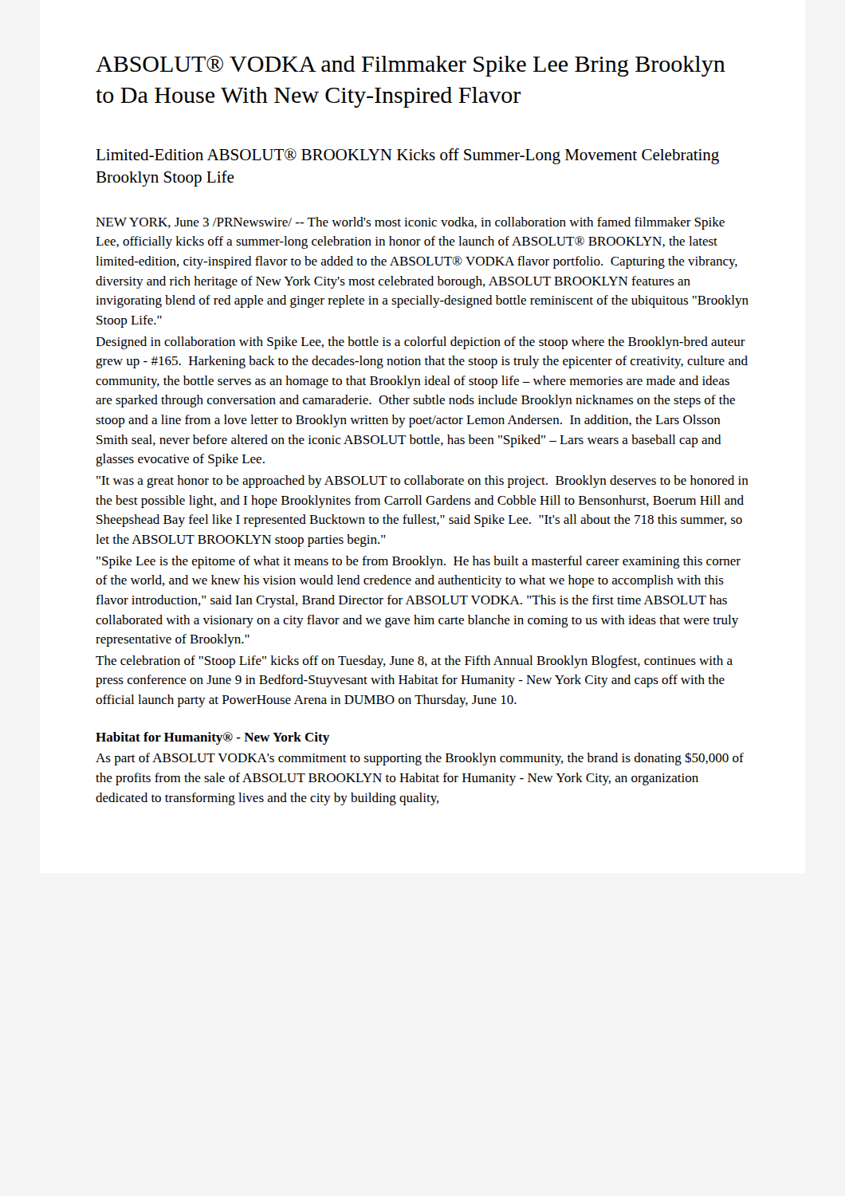ABSOLUT® VODKA and Filmmaker Spike Lee Bring Brooklyn to Da House With New City-Inspired Flavor
Limited-Edition ABSOLUT® BROOKLYN Kicks off Summer-Long Movement Celebrating Brooklyn Stoop Life
NEW YORK, June 3 /PRNewswire/ -- The world's most iconic vodka, in collaboration with famed filmmaker Spike Lee, officially kicks off a summer-long celebration in honor of the launch of ABSOLUT® BROOKLYN, the latest limited-edition, city-inspired flavor to be added to the ABSOLUT® VODKA flavor portfolio. Capturing the vibrancy, diversity and rich heritage of New York City's most celebrated borough, ABSOLUT BROOKLYN features an invigorating blend of red apple and ginger replete in a specially-designed bottle reminiscent of the ubiquitous "Brooklyn Stoop Life."
Designed in collaboration with Spike Lee, the bottle is a colorful depiction of the stoop where the Brooklyn-bred auteur grew up - #165. Harkening back to the decades-long notion that the stoop is truly the epicenter of creativity, culture and community, the bottle serves as an homage to that Brooklyn ideal of stoop life – where memories are made and ideas are sparked through conversation and camaraderie. Other subtle nods include Brooklyn nicknames on the steps of the stoop and a line from a love letter to Brooklyn written by poet/actor Lemon Andersen. In addition, the Lars Olsson Smith seal, never before altered on the iconic ABSOLUT bottle, has been "Spiked" – Lars wears a baseball cap and glasses evocative of Spike Lee.
"It was a great honor to be approached by ABSOLUT to collaborate on this project. Brooklyn deserves to be honored in the best possible light, and I hope Brooklynites from Carroll Gardens and Cobble Hill to Bensonhurst, Boerum Hill and Sheepshead Bay feel like I represented Bucktown to the fullest," said Spike Lee. "It's all about the 718 this summer, so let the ABSOLUT BROOKLYN stoop parties begin."
"Spike Lee is the epitome of what it means to be from Brooklyn. He has built a masterful career examining this corner of the world, and we knew his vision would lend credence and authenticity to what we hope to accomplish with this flavor introduction," said Ian Crystal, Brand Director for ABSOLUT VODKA. "This is the first time ABSOLUT has collaborated with a visionary on a city flavor and we gave him carte blanche in coming to us with ideas that were truly representative of Brooklyn."
The celebration of "Stoop Life" kicks off on Tuesday, June 8, at the Fifth Annual Brooklyn Blogfest, continues with a press conference on June 9 in Bedford-Stuyvesant with Habitat for Humanity - New York City and caps off with the official launch party at PowerHouse Arena in DUMBO on Thursday, June 10.
Habitat for Humanity® - New York City
As part of ABSOLUT VODKA's commitment to supporting the Brooklyn community, the brand is donating $50,000 of the profits from the sale of ABSOLUT BROOKLYN to Habitat for Humanity - New York City, an organization dedicated to transforming lives and the city by building quality,